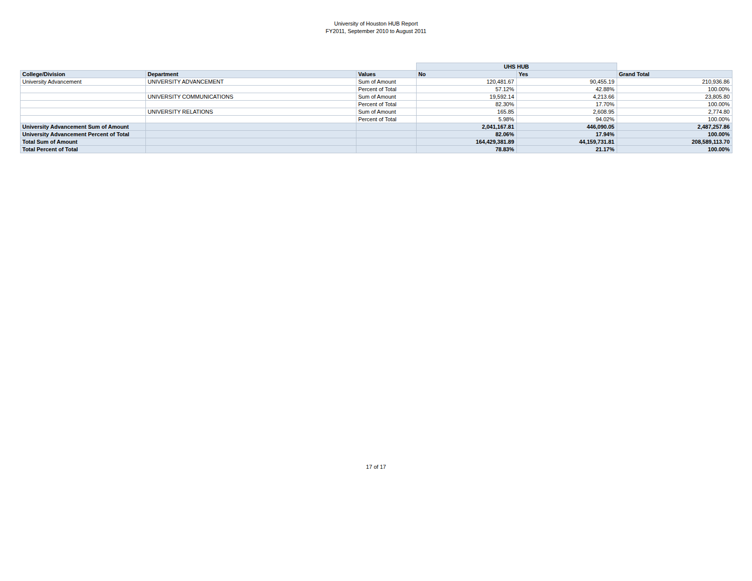University of Houston HUB Report
FY2011, September 2010 to August 2011
| | | | UHS HUB | |
| College/Division | Department | Values | No | Yes | Grand Total |
| University Advancement | UNIVERSITY ADVANCEMENT | Sum of Amount | 120,481.67 | 90,455.19 | 210,936.86 |
| | | Percent of Total | 57.12% | 42.88% | 100.00% |
| | UNIVERSITY COMMUNICATIONS | Sum of Amount | 19,592.14 | 4,213.66 | 23,805.80 |
| | | Percent of Total | 82.30% | 17.70% | 100.00% |
| | UNIVERSITY RELATIONS | Sum of Amount | 165.85 | 2,608.95 | 2,774.80 |
| | | Percent of Total | 5.98% | 94.02% | 100.00% |
| University Advancement Sum of Amount | | | 2,041,167.81 | 446,090.05 | 2,487,257.86 |
| University Advancement Percent of Total | | | 82.06% | 17.94% | 100.00% |
| Total Sum of Amount | | | 164,429,381.89 | 44,159,731.81 | 208,589,113.70 |
| Total Percent of Total | | | 78.83% | 21.17% | 100.00% |
17 of 17